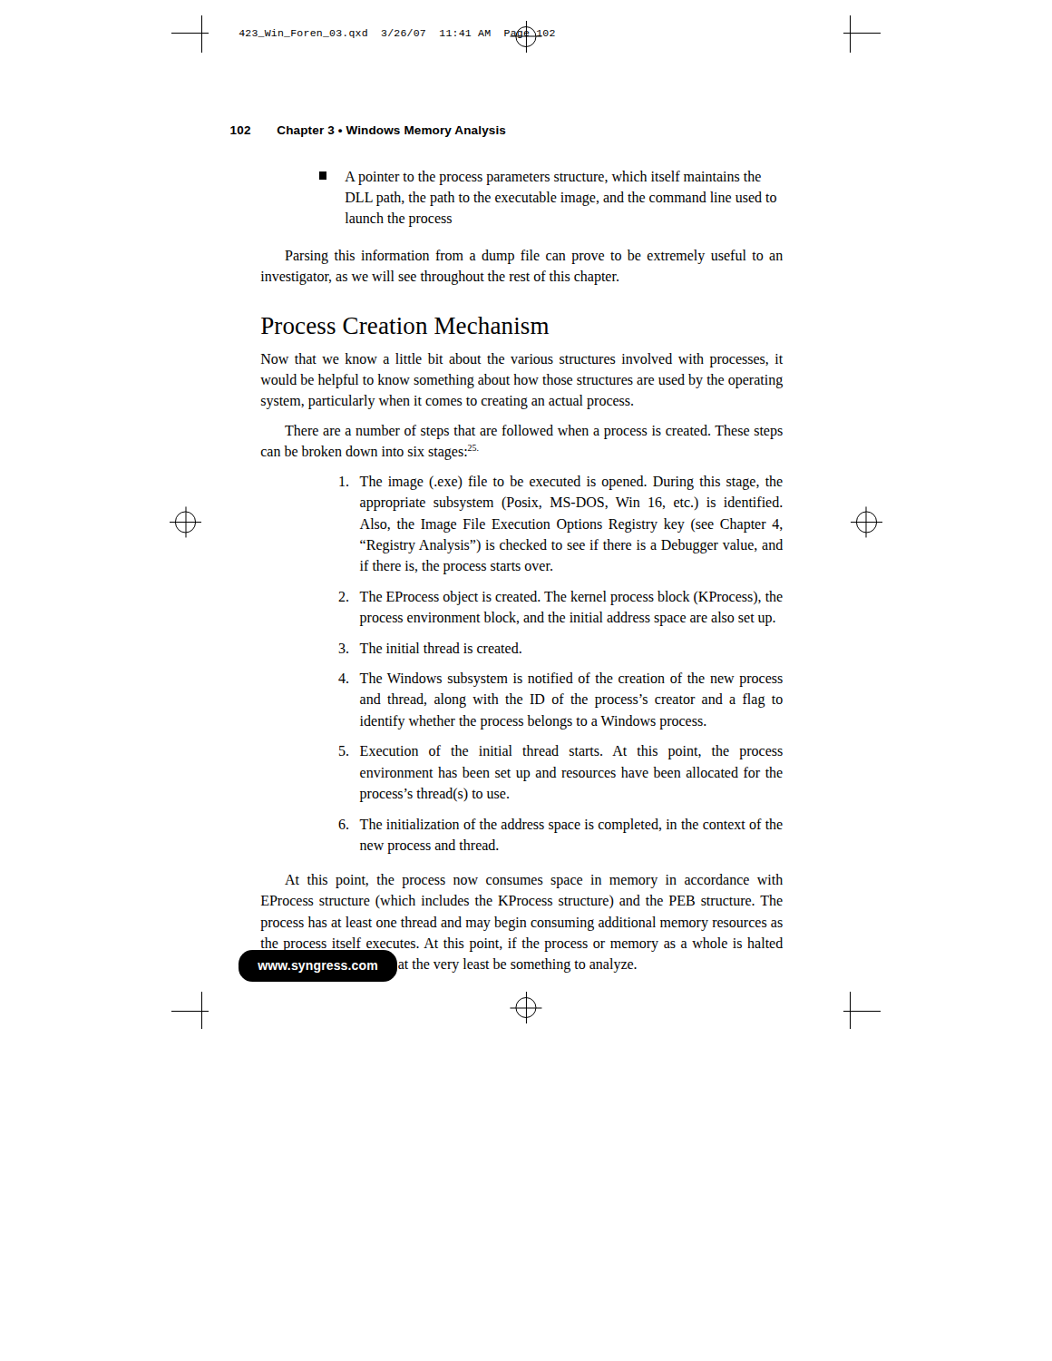423_Win_Foren_03.qxd 3/26/07 11:41 AM Page 102
102 Chapter 3 • Windows Memory Analysis
A pointer to the process parameters structure, which itself maintains the DLL path, the path to the executable image, and the command line used to launch the process
Parsing this information from a dump file can prove to be extremely useful to an investigator, as we will see throughout the rest of this chapter.
Process Creation Mechanism
Now that we know a little bit about the various structures involved with processes, it would be helpful to know something about how those structures are used by the operating system, particularly when it comes to creating an actual process.
There are a number of steps that are followed when a process is created. These steps can be broken down into six stages:25.
The image (.exe) file to be executed is opened. During this stage, the appropriate subsystem (Posix, MS-DOS, Win 16, etc.) is identified. Also, the Image File Execution Options Registry key (see Chapter 4, “Registry Analysis”) is checked to see if there is a Debugger value, and if there is, the process starts over.
The EProcess object is created. The kernel process block (KProcess), the process environment block, and the initial address space are also set up.
The initial thread is created.
The Windows subsystem is notified of the creation of the new process and thread, along with the ID of the process’s creator and a flag to identify whether the process belongs to a Windows process.
Execution of the initial thread starts. At this point, the process environment has been set up and resources have been allocated for the process’s thread(s) to use.
The initialization of the address space is completed, in the context of the new process and thread.
At this point, the process now consumes space in memory in accordance with EProcess structure (which includes the KProcess structure) and the PEB structure. The process has at least one thread and may begin consuming additional memory resources as the process itself executes. At this point, if the process or memory as a whole is halted and dumped, there will at the very least be something to analyze.
www.syngress.com